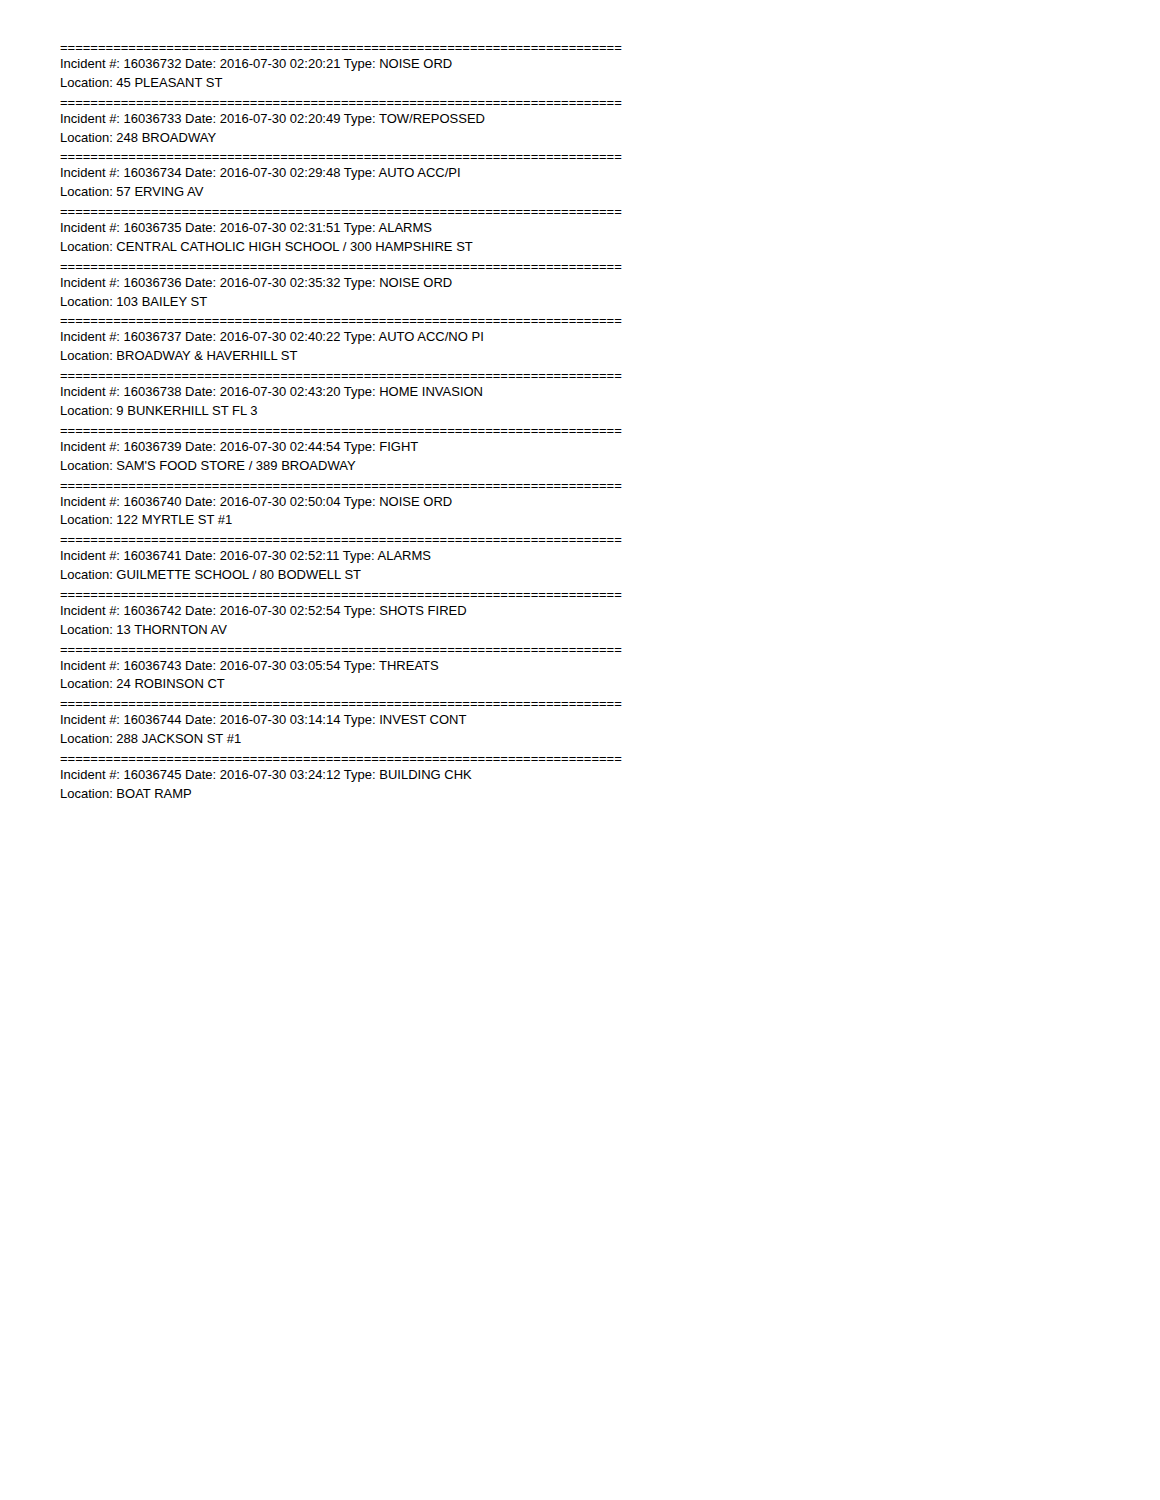==========================================================================
Incident #: 16036732 Date: 2016-07-30 02:20:21 Type: NOISE ORD
Location: 45 PLEASANT ST
==========================================================================
Incident #: 16036733 Date: 2016-07-30 02:20:49 Type: TOW/REPOSSED
Location: 248 BROADWAY
==========================================================================
Incident #: 16036734 Date: 2016-07-30 02:29:48 Type: AUTO ACC/PI
Location: 57 ERVING AV
==========================================================================
Incident #: 16036735 Date: 2016-07-30 02:31:51 Type: ALARMS
Location: CENTRAL CATHOLIC HIGH SCHOOL / 300 HAMPSHIRE ST
==========================================================================
Incident #: 16036736 Date: 2016-07-30 02:35:32 Type: NOISE ORD
Location: 103 BAILEY ST
==========================================================================
Incident #: 16036737 Date: 2016-07-30 02:40:22 Type: AUTO ACC/NO PI
Location: BROADWAY & HAVERHILL ST
==========================================================================
Incident #: 16036738 Date: 2016-07-30 02:43:20 Type: HOME INVASION
Location: 9 BUNKERHILL ST FL 3
==========================================================================
Incident #: 16036739 Date: 2016-07-30 02:44:54 Type: FIGHT
Location: SAM'S FOOD STORE / 389 BROADWAY
==========================================================================
Incident #: 16036740 Date: 2016-07-30 02:50:04 Type: NOISE ORD
Location: 122 MYRTLE ST #1
==========================================================================
Incident #: 16036741 Date: 2016-07-30 02:52:11 Type: ALARMS
Location: GUILMETTE SCHOOL / 80 BODWELL ST
==========================================================================
Incident #: 16036742 Date: 2016-07-30 02:52:54 Type: SHOTS FIRED
Location: 13 THORNTON AV
==========================================================================
Incident #: 16036743 Date: 2016-07-30 03:05:54 Type: THREATS
Location: 24 ROBINSON CT
==========================================================================
Incident #: 16036744 Date: 2016-07-30 03:14:14 Type: INVEST CONT
Location: 288 JACKSON ST #1
==========================================================================
Incident #: 16036745 Date: 2016-07-30 03:24:12 Type: BUILDING CHK
Location: BOAT RAMP